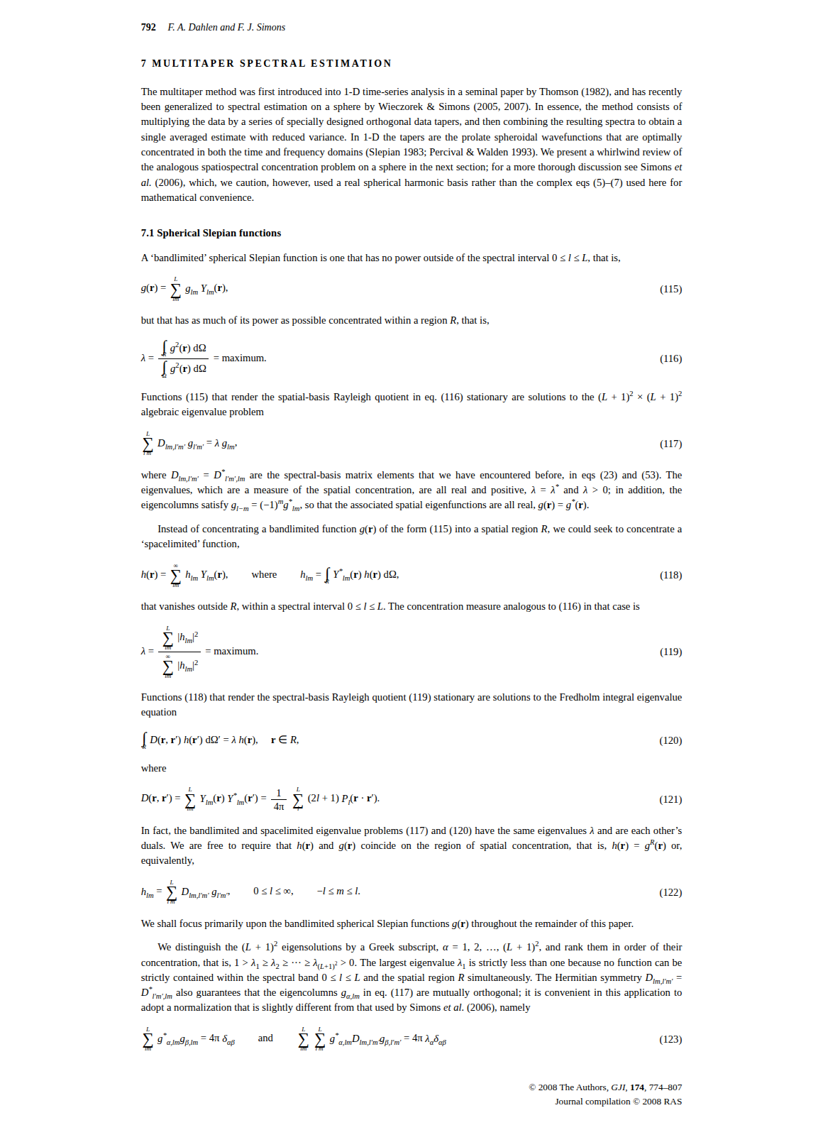792 F. A. Dahlen and F. J. Simons
7 Multitaper spectral estimation
The multitaper method was first introduced into 1-D time-series analysis in a seminal paper by Thomson (1982), and has recently been generalized to spectral estimation on a sphere by Wieczorek & Simons (2005, 2007). In essence, the method consists of multiplying the data by a series of specially designed orthogonal data tapers, and then combining the resulting spectra to obtain a single averaged estimate with reduced variance. In 1-D the tapers are the prolate spheroidal wavefunctions that are optimally concentrated in both the time and frequency domains (Slepian 1983; Percival & Walden 1993). We present a whirlwind review of the analogous spatiospectral concentration problem on a sphere in the next section; for a more thorough discussion see Simons et al. (2006), which, we caution, however, used a real spherical harmonic basis rather than the complex eqs (5)–(7) used here for mathematical convenience.
7.1 Spherical Slepian functions
A ‘bandlimited’ spherical Slepian function is one that has no power outside of the spectral interval 0 ≤ l ≤ L, that is,
g(r) = L∑lm glm Ylm(r),
(115)
but that has as much of its power as possible concentrated within a region R, that is,
λ = ∫R g2(r) dΩ ∫Ω g2(r) dΩ = maximum.
(116)
Functions (115) that render the spatial-basis Rayleigh quotient in eq. (116) stationary are solutions to the (L + 1)2 × (L + 1)2 algebraic eigenvalue problem
L∑l′m′ Dlm,l′m′ gl′m′ = λ glm,
(117)
where Dlm,l′m′ = D*l′m′,lm are the spectral-basis matrix elements that we have encountered before, in eqs (23) and (53). The eigenvalues, which are a measure of the spatial concentration, are all real and positive, λ = λ* and λ > 0; in addition, the eigencolumns satisfy gl−m = (−1)mg*lm, so that the associated spatial eigenfunctions are all real, g(r) = g*(r).
Instead of concentrating a bandlimited function g(r) of the form (115) into a spatial region R, we could seek to concentrate a ‘spacelimited’ function,
h(r) = ∞∑lm hlm Ylm(r), where hlm = ∫R Y*lm(r) h(r) dΩ,
(118)
that vanishes outside R, within a spectral interval 0 ≤ l ≤ L. The concentration measure analogous to (116) in that case is
λ = L∑lm |hlm|2 ∞∑lm |hlm|2 = maximum.
(119)
Functions (118) that render the spectral-basis Rayleigh quotient (119) stationary are solutions to the Fredholm integral eigenvalue equation
∫R D(r, r′) h(r′) dΩ′ = λ h(r), r ∈ R,
(120)
where
D(r, r′) = L∑lm Ylm(r) Y*lm(r′) = 14π L∑l (2l + 1) Pl(r · r′).
(121)
In fact, the bandlimited and spacelimited eigenvalue problems (117) and (120) have the same eigenvalues λ and are each other’s duals. We are free to require that h(r) and g(r) coincide on the region of spatial concentration, that is, h(r) = gR(r) or, equivalently,
hlm = L∑l′m′ Dlm,l′m′ gl′m′, 0 ≤ l ≤ ∞, −l ≤ m ≤ l.
(122)
We shall focus primarily upon the bandlimited spherical Slepian functions g(r) throughout the remainder of this paper.
We distinguish the (L + 1)2 eigensolutions by a Greek subscript, α = 1, 2, …, (L + 1)2, and rank them in order of their concentration, that is, 1 > λ1 ≥ λ2 ≥ ··· ≥ λ(L+1)2 > 0. The largest eigenvalue λ1 is strictly less than one because no function can be strictly contained within the spectral band 0 ≤ l ≤ L and the spatial region R simultaneously. The Hermitian symmetry Dlm,l′m′ = D*l′m′,lm also guarantees that the eigencolumns gα,lm in eq. (117) are mutually orthogonal; it is convenient in this application to adopt a normalization that is slightly different from that used by Simons et al. (2006), namely
L∑lm g*α,lm gβ,lm = 4π δαβ and L∑lm L∑l′m′ g*α,lm Dlm,l′m′gβ,l′m′ = 4π λα δαβ
(123)
© 2008 The Authors, GJI, 174, 774–807
Journal compilation © 2008 RAS